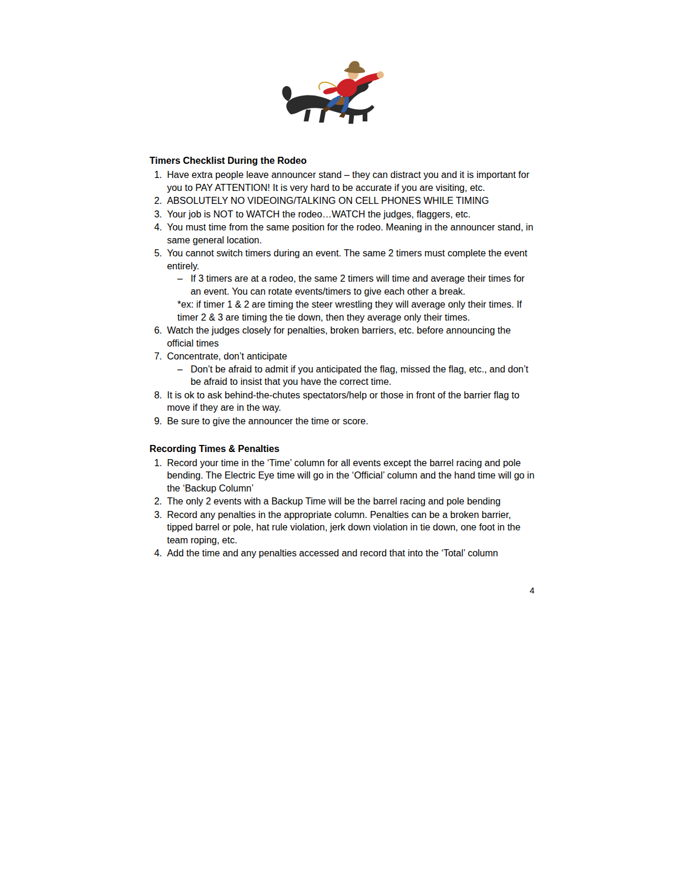Timers Checklist During the Rodeo
Have extra people leave announcer stand – they can distract you and it is important for you to PAY ATTENTION! It is very hard to be accurate if you are visiting, etc.
ABSOLUTELY NO VIDEOING/TALKING ON CELL PHONES WHILE TIMING
Your job is NOT to WATCH the rodeo…WATCH the judges, flaggers, etc.
You must time from the same position for the rodeo. Meaning in the announcer stand, in same general location.
You cannot switch timers during an event. The same 2 timers must complete the event entirely.
If 3 timers are at a rodeo, the same 2 timers will time and average their times for an event. You can rotate events/timers to give each other a break.
*ex: if timer 1 & 2 are timing the steer wrestling they will average only their times. If timer 2 & 3 are timing the tie down, then they average only their times.
Watch the judges closely for penalties, broken barriers, etc. before announcing the official times
Concentrate, don’t anticipate
Don’t be afraid to admit if you anticipated the flag, missed the flag, etc., and don’t be afraid to insist that you have the correct time.
It is ok to ask behind-the-chutes spectators/help or those in front of the barrier flag to move if they are in the way.
Be sure to give the announcer the time or score.
Recording Times & Penalties
Record your time in the ‘Time’ column for all events except the barrel racing and pole bending. The Electric Eye time will go in the ‘Official’ column and the hand time will go in the ‘Backup Column’
The only 2 events with a Backup Time will be the barrel racing and pole bending
Record any penalties in the appropriate column. Penalties can be a broken barrier, tipped barrel or pole, hat rule violation, jerk down violation in tie down, one foot in the team roping, etc.
Add the time and any penalties accessed and record that into the ‘Total’ column
4